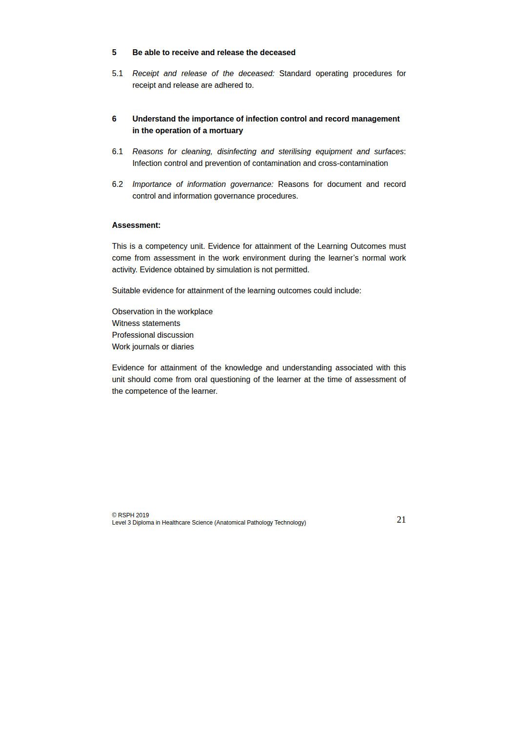5
Be able to receive and release the deceased
5.1
Receipt and release of the deceased: Standard operating procedures for receipt and release are adhered to.
6
Understand the importance of infection control and record management in the operation of a mortuary
6.1
Reasons for cleaning, disinfecting and sterilising equipment and surfaces: Infection control and prevention of contamination and cross-contamination
6.2
Importance of information governance: Reasons for document and record control and information governance procedures.
Assessment:
This is a competency unit. Evidence for attainment of the Learning Outcomes must come from assessment in the work environment during the learner’s normal work activity. Evidence obtained by simulation is not permitted.
Suitable evidence for attainment of the learning outcomes could include:
Observation in the workplace
Witness statements
Professional discussion
Work journals or diaries
Evidence for attainment of the knowledge and understanding associated with this unit should come from oral questioning of the learner at the time of assessment of the competence of the learner.
© RSPH 2019
Level 3 Diploma in Healthcare Science (Anatomical Pathology Technology)
21